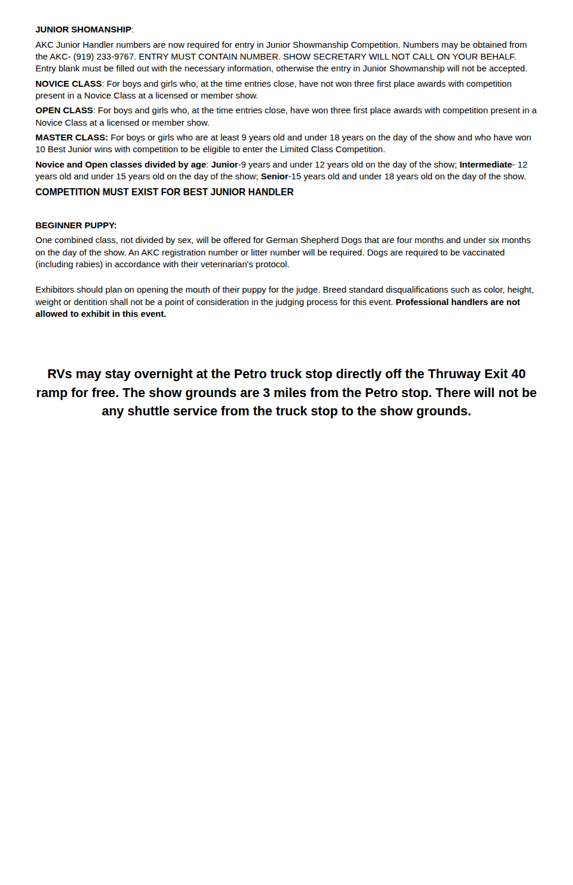JUNIOR SHOMANSHIP:
AKC Junior Handler numbers are now required for entry in Junior Showmanship Competition. Numbers may be obtained from the AKC- (919) 233-9767. ENTRY MUST CONTAIN NUMBER. SHOW SECRETARY WILL NOT CALL ON YOUR BEHALF. Entry blank must be filled out with the necessary information, otherwise the entry in Junior Showmanship will not be accepted.
NOVICE CLASS: For boys and girls who, at the time entries close, have not won three first place awards with competition present in a Novice Class at a licensed or member show.
OPEN CLASS: For boys and girls who, at the time entries close, have won three first place awards with competition present in a Novice Class at a licensed or member show.
MASTER CLASS: For boys or girls who are at least 9 years old and under 18 years on the day of the show and who have won 10 Best Junior wins with competition to be eligible to enter the Limited Class Competition.
Novice and Open classes divided by age: Junior-9 years and under 12 years old on the day of the show; Intermediate- 12 years old and under 15 years old on the day of the show; Senior-15 years old and under 18 years old on the day of the show.
COMPETITION MUST EXIST FOR BEST JUNIOR HANDLER
BEGINNER PUPPY:
One combined class, not divided by sex, will be offered for German Shepherd Dogs that are four months and under six months on the day of the show. An AKC registration number or litter number will be required. Dogs are required to be vaccinated (including rabies) in accordance with their veterinarian's protocol.
Exhibitors should plan on opening the mouth of their puppy for the judge. Breed standard disqualifications such as color, height, weight or dentition shall not be a point of consideration in the judging process for this event. Professional handlers are not allowed to exhibit in this event.
RVs may stay overnight at the Petro truck stop directly off the Thruway Exit 40 ramp for free. The show grounds are 3 miles from the Petro stop. There will not be any shuttle service from the truck stop to the show grounds.